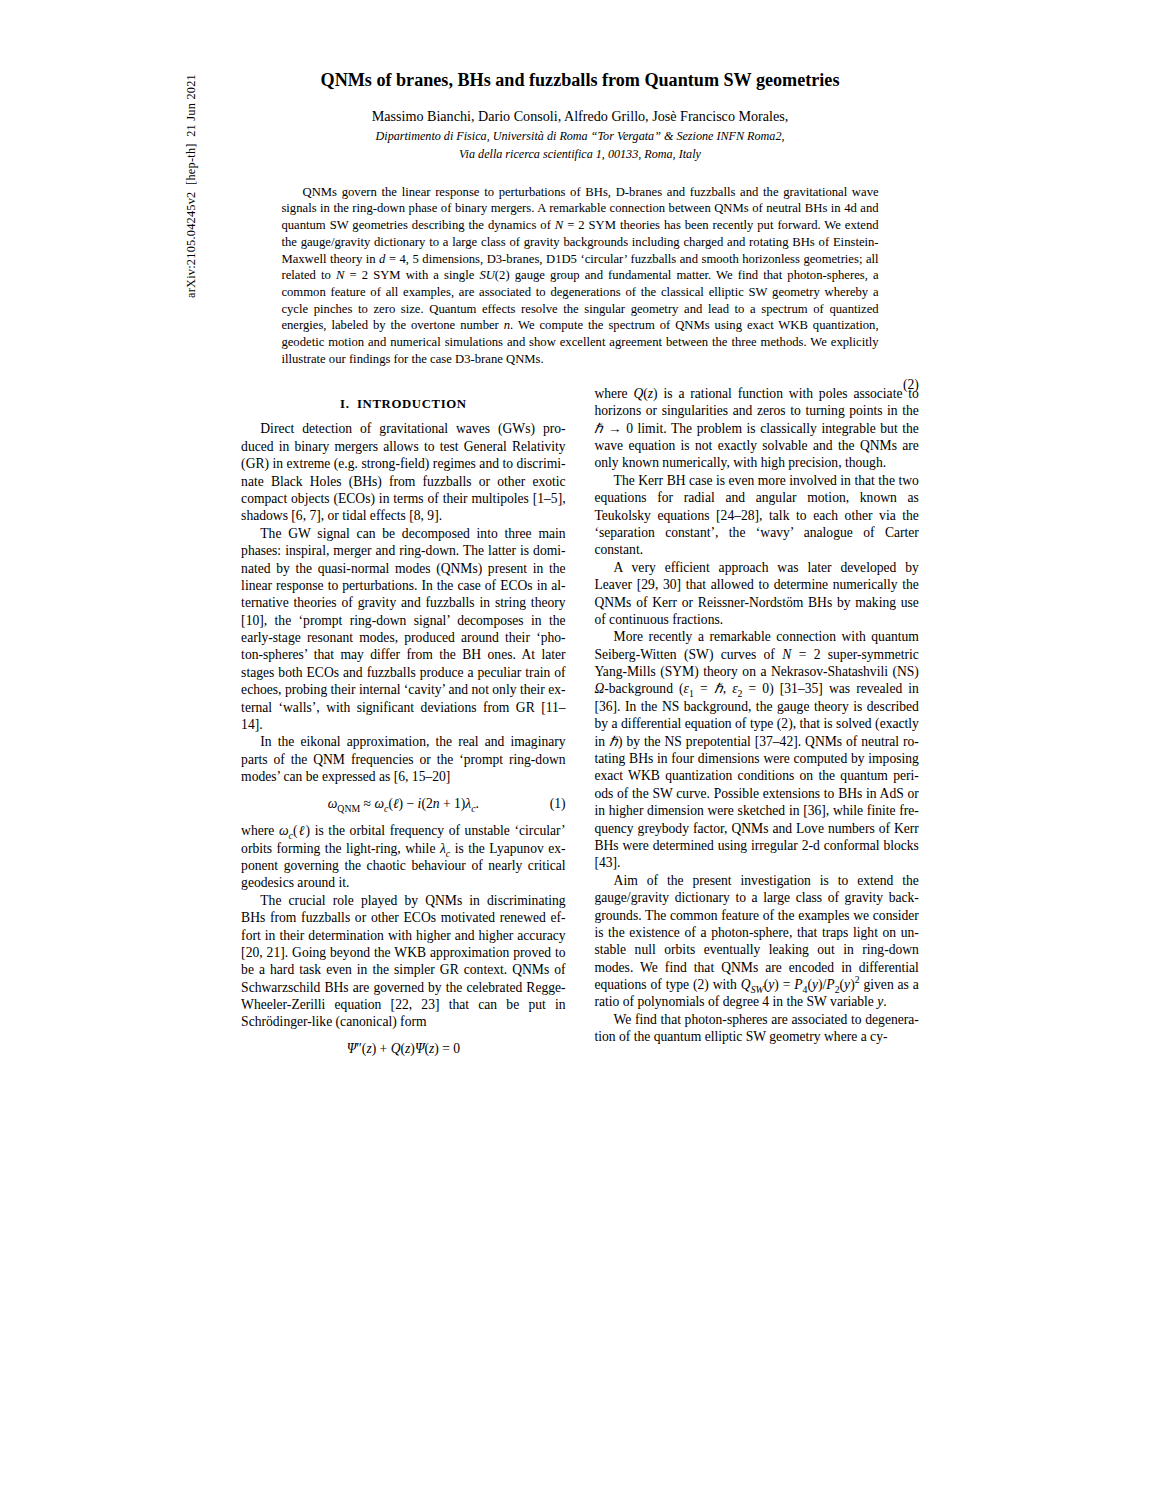arXiv:2105.04245v2 [hep-th] 21 Jun 2021
QNMs of branes, BHs and fuzzballs from Quantum SW geometries
Massimo Bianchi, Dario Consoli, Alfredo Grillo, Josè Francisco Morales,
Dipartimento di Fisica, Università di Roma “Tor Vergata” & Sezione INFN Roma2,
Via della ricerca scientifica 1, 00133, Roma, Italy
QNMs govern the linear response to perturbations of BHs, D-branes and fuzzballs and the gravitational wave signals in the ring-down phase of binary mergers. A remarkable connection between QNMs of neutral BHs in 4d and quantum SW geometries describing the dynamics of N = 2 SYM theories has been recently put forward. We extend the gauge/gravity dictionary to a large class of gravity backgrounds including charged and rotating BHs of Einstein-Maxwell theory in d = 4, 5 dimensions, D3-branes, D1D5 ‘circular’ fuzzballs and smooth horizonless geometries; all related to N = 2 SYM with a single SU(2) gauge group and fundamental matter. We find that photon-spheres, a common feature of all examples, are associated to degenerations of the classical elliptic SW geometry whereby a cycle pinches to zero size. Quantum effects resolve the singular geometry and lead to a spectrum of quantized energies, labeled by the overtone number n. We compute the spectrum of QNMs using exact WKB quantization, geodetic motion and numerical simulations and show excellent agreement between the three methods. We explicitly illustrate our findings for the case D3-brane QNMs.
I. Introduction
Direct detection of gravitational waves (GWs) produced in binary mergers allows to test General Relativity (GR) in extreme (e.g. strong-field) regimes and to discriminate Black Holes (BHs) from fuzzballs or other exotic compact objects (ECOs) in terms of their multipoles [1–5], shadows [6, 7], or tidal effects [8, 9].
The GW signal can be decomposed into three main phases: inspiral, merger and ring-down. The latter is dominated by the quasi-normal modes (QNMs) present in the linear response to perturbations. In the case of ECOs in alternative theories of gravity and fuzzballs in string theory [10], the ‘prompt ring-down signal’ decomposes in the early-stage resonant modes, produced around their ‘photon-spheres’ that may differ from the BH ones. At later stages both ECOs and fuzzballs produce a peculiar train of echoes, probing their internal ‘cavity’ and not only their external ‘walls’, with significant deviations from GR [11–14].
In the eikonal approximation, the real and imaginary parts of the QNM frequencies or the ‘prompt ring-down modes’ can be expressed as [6, 15–20]
ωQNM ≈ ωc(ℓ) − i(2n + 1)λc. (1)
where ωc(ℓ) is the orbital frequency of unstable ‘circular’ orbits forming the light-ring, while λc is the Lyapunov exponent governing the chaotic behaviour of nearly critical geodesics around it.
The crucial role played by QNMs in discriminating BHs from fuzzballs or other ECOs motivated renewed effort in their determination with higher and higher accuracy [20, 21]. Going beyond the WKB approximation proved to be a hard task even in the simpler GR context. QNMs of Schwarzschild BHs are governed by the celebrated Regge-Wheeler-Zerilli equation [22, 23] that can be put in Schrödinger-like (canonical) form
Ψ″(z) + Q(z)Ψ(z) = 0 (2)
where Q(z) is a rational function with poles associate to horizons or singularities and zeros to turning points in the ℏ → 0 limit. The problem is classically integrable but the wave equation is not exactly solvable and the QNMs are only known numerically, with high precision, though.
The Kerr BH case is even more involved in that the two equations for radial and angular motion, known as Teukolsky equations [24–28], talk to each other via the ‘separation constant’, the ‘wavy’ analogue of Carter constant.
A very efficient approach was later developed by Leaver [29, 30] that allowed to determine numerically the QNMs of Kerr or Reissner-Nordstöm BHs by making use of continuous fractions.
More recently a remarkable connection with quantum Seiberg-Witten (SW) curves of N = 2 super-symmetric Yang-Mills (SYM) theory on a Nekrasov-Shatashvili (NS) Ω-background (ε1 = ℏ, ε2 = 0) [31–35] was revealed in [36]. In the NS background, the gauge theory is described by a differential equation of type (2), that is solved (exactly in ℏ) by the NS prepotential [37–42]. QNMs of neutral rotating BHs in four dimensions were computed by imposing exact WKB quantization conditions on the quantum periods of the SW curve. Possible extensions to BHs in AdS or in higher dimension were sketched in [36], while finite frequency greybody factor, QNMs and Love numbers of Kerr BHs were determined using irregular 2-d conformal blocks [43].
Aim of the present investigation is to extend the gauge/gravity dictionary to a large class of gravity backgrounds. The common feature of the examples we consider is the existence of a photon-sphere, that traps light on unstable null orbits eventually leaking out in ring-down modes. We find that QNMs are encoded in differential equations of type (2) with QSW(y) = P4(y)/P2(y)2 given as a ratio of polynomials of degree 4 in the SW variable y.
We find that photon-spheres are associated to degeneration of the quantum elliptic SW geometry where a cy-